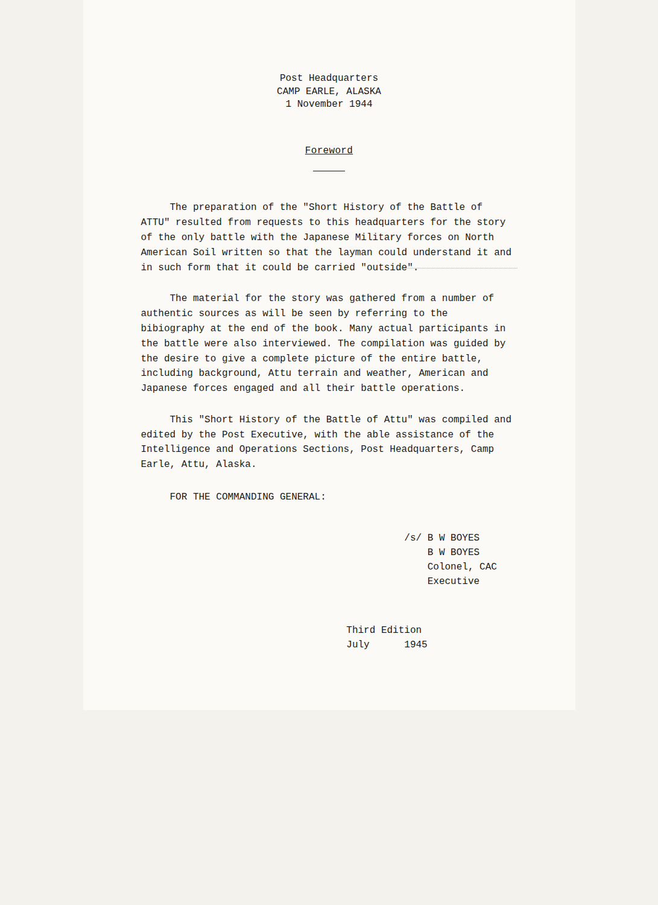Post Headquarters CAMP EARLE, ALASKA 1 November 1944
Foreword
The preparation of the "Short History of the Battle of ATTU" resulted from requests to this headquarters for the story of the only battle with the Japanese Military forces on North American Soil written so that the layman could understand it and in such form that it could be carried "outside".
The material for the story was gathered from a number of authentic sources as will be seen by referring to the bibiography at the end of the book. Many actual participants in the battle were also interviewed. The compilation was guided by the desire to give a complete picture of the entire battle, including background, Attu terrain and weather, American and Japanese forces engaged and all their battle operations.
This "Short History of the Battle of Attu" was compiled and edited by the Post Executive, with the able assistance of the Intelligence and Operations Sections, Post Headquarters, Camp Earle, Attu, Alaska.
FOR THE COMMANDING GENERAL:
/s/ B W BOYES B W BOYES Colonel, CAC Executive
Third Edition July 1945